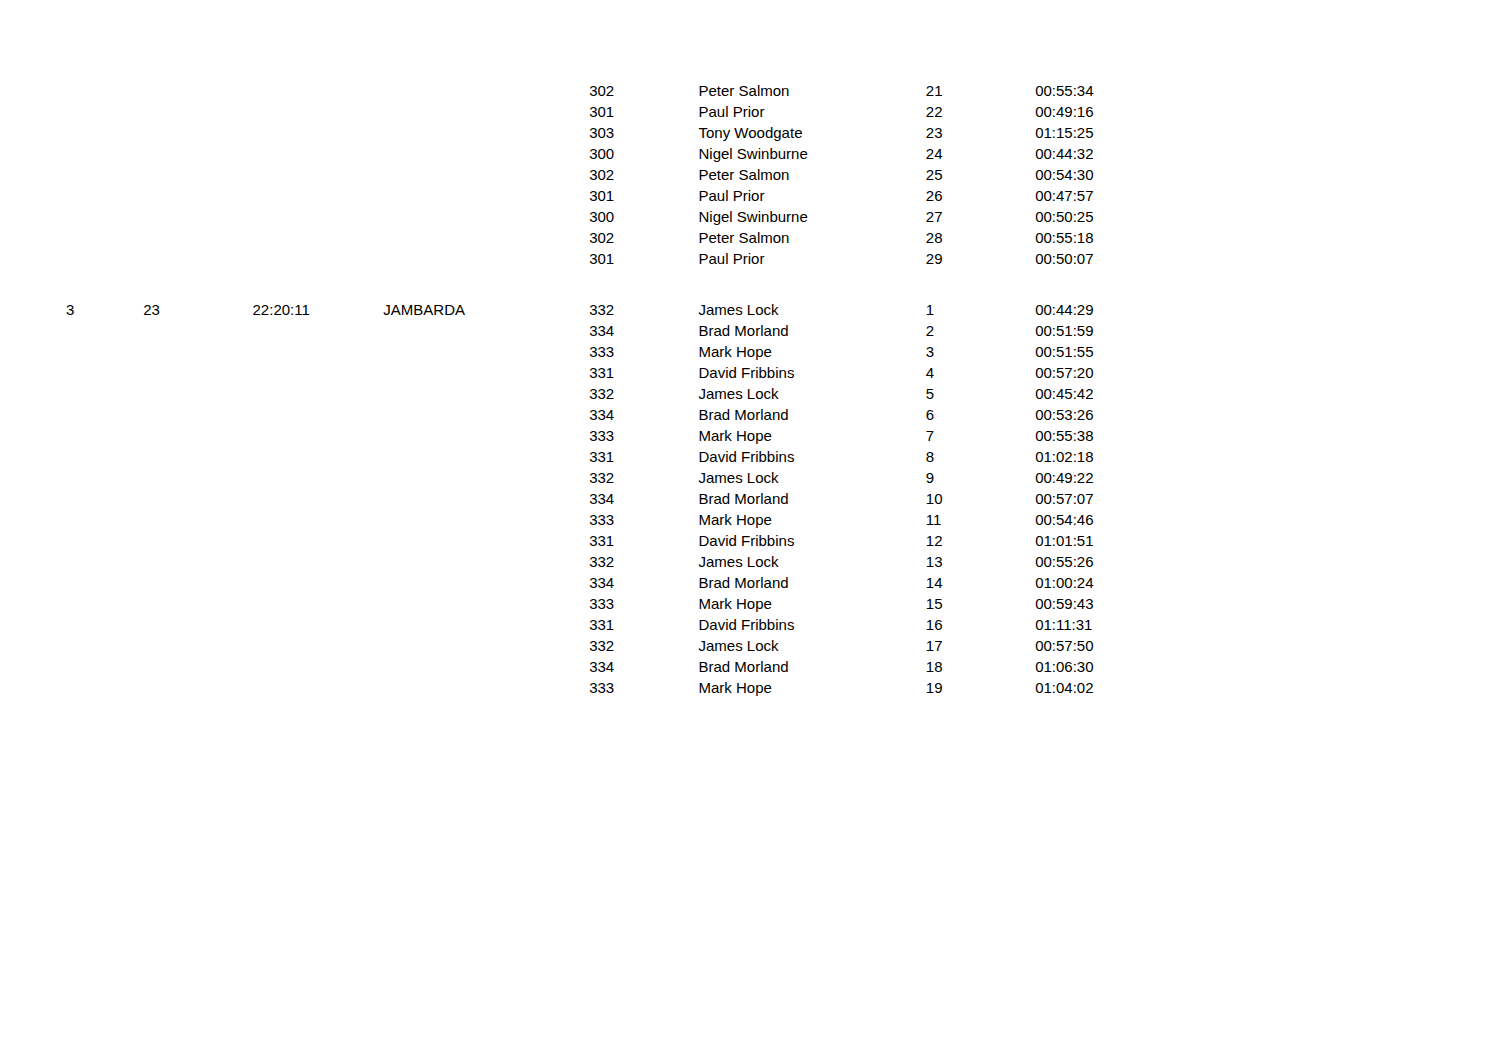| | | | | 302 | Peter Salmon | 21 | 00:55:34 |
| | | | | 301 | Paul Prior | 22 | 00:49:16 |
| | | | | 303 | Tony Woodgate | 23 | 01:15:25 |
| | | | | 300 | Nigel Swinburne | 24 | 00:44:32 |
| | | | | 302 | Peter Salmon | 25 | 00:54:30 |
| | | | | 301 | Paul Prior | 26 | 00:47:57 |
| | | | | 300 | Nigel Swinburne | 27 | 00:50:25 |
| | | | | 302 | Peter Salmon | 28 | 00:55:18 |
| | | | | 301 | Paul Prior | 29 | 00:50:07 |
| 3 | 23 | 22:20:11 | JAMBARDA | 332 | James Lock | 1 | 00:44:29 |
| | | | | 334 | Brad Morland | 2 | 00:51:59 |
| | | | | 333 | Mark Hope | 3 | 00:51:55 |
| | | | | 331 | David Fribbins | 4 | 00:57:20 |
| | | | | 332 | James Lock | 5 | 00:45:42 |
| | | | | 334 | Brad Morland | 6 | 00:53:26 |
| | | | | 333 | Mark Hope | 7 | 00:55:38 |
| | | | | 331 | David Fribbins | 8 | 01:02:18 |
| | | | | 332 | James Lock | 9 | 00:49:22 |
| | | | | 334 | Brad Morland | 10 | 00:57:07 |
| | | | | 333 | Mark Hope | 11 | 00:54:46 |
| | | | | 331 | David Fribbins | 12 | 01:01:51 |
| | | | | 332 | James Lock | 13 | 00:55:26 |
| | | | | 334 | Brad Morland | 14 | 01:00:24 |
| | | | | 333 | Mark Hope | 15 | 00:59:43 |
| | | | | 331 | David Fribbins | 16 | 01:11:31 |
| | | | | 332 | James Lock | 17 | 00:57:50 |
| | | | | 334 | Brad Morland | 18 | 01:06:30 |
| | | | | 333 | Mark Hope | 19 | 01:04:02 |